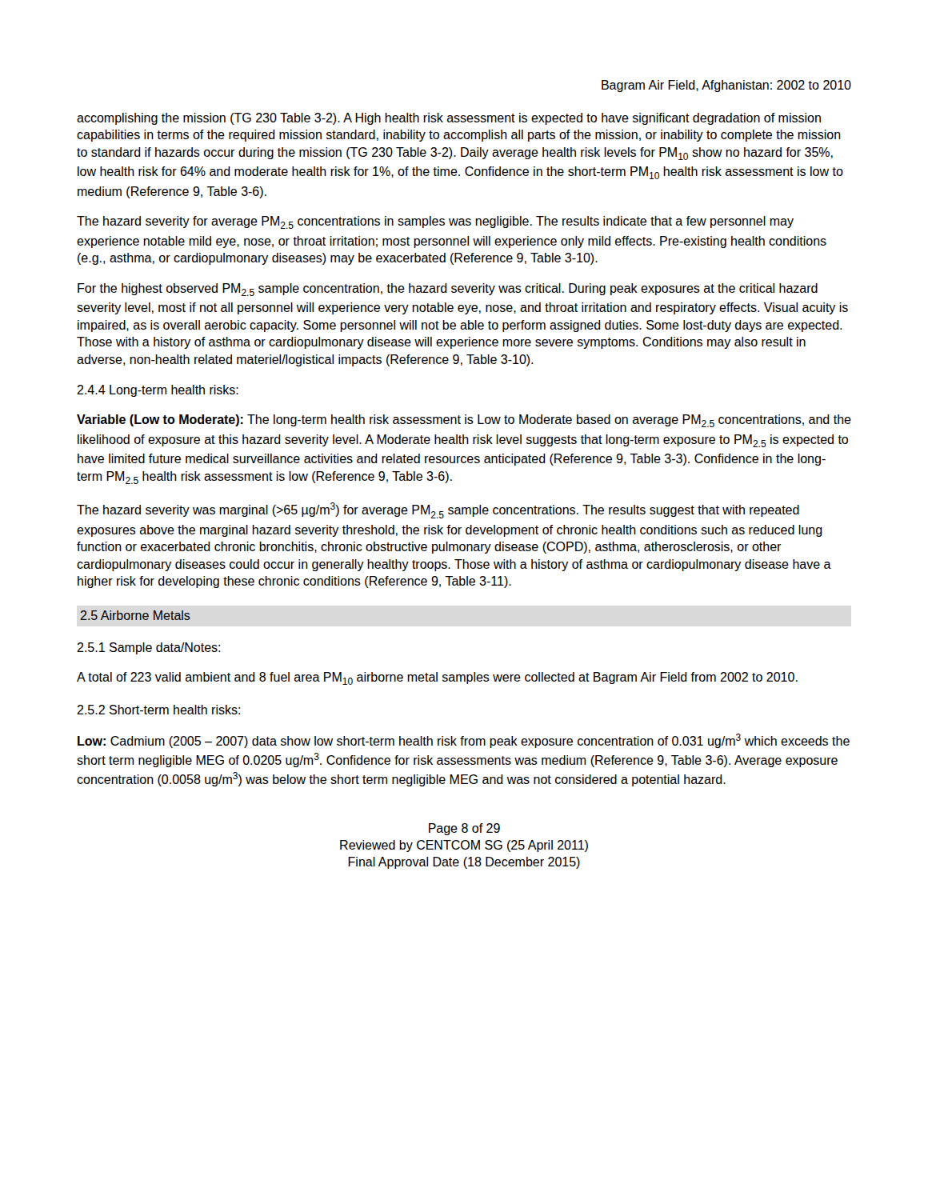Bagram Air Field, Afghanistan: 2002 to 2010
accomplishing the mission (TG 230 Table 3-2). A High health risk assessment is expected to have significant degradation of mission capabilities in terms of the required mission standard, inability to accomplish all parts of the mission, or inability to complete the mission to standard if hazards occur during the mission (TG 230 Table 3-2). Daily average health risk levels for PM10 show no hazard for 35%, low health risk for 64% and moderate health risk for 1%, of the time. Confidence in the short-term PM10 health risk assessment is low to medium (Reference 9, Table 3-6).
The hazard severity for average PM2.5 concentrations in samples was negligible. The results indicate that a few personnel may experience notable mild eye, nose, or throat irritation; most personnel will experience only mild effects. Pre-existing health conditions (e.g., asthma, or cardiopulmonary diseases) may be exacerbated (Reference 9, Table 3-10).
For the highest observed PM2.5 sample concentration, the hazard severity was critical. During peak exposures at the critical hazard severity level, most if not all personnel will experience very notable eye, nose, and throat irritation and respiratory effects. Visual acuity is impaired, as is overall aerobic capacity. Some personnel will not be able to perform assigned duties. Some lost-duty days are expected. Those with a history of asthma or cardiopulmonary disease will experience more severe symptoms. Conditions may also result in adverse, non-health related materiel/logistical impacts (Reference 9, Table 3-10).
2.4.4 Long-term health risks:
Variable (Low to Moderate): The long-term health risk assessment is Low to Moderate based on average PM2.5 concentrations, and the likelihood of exposure at this hazard severity level. A Moderate health risk level suggests that long-term exposure to PM2.5 is expected to have limited future medical surveillance activities and related resources anticipated (Reference 9, Table 3-3). Confidence in the long-term PM2.5 health risk assessment is low (Reference 9, Table 3-6).
The hazard severity was marginal (>65 µg/m3) for average PM2.5 sample concentrations. The results suggest that with repeated exposures above the marginal hazard severity threshold, the risk for development of chronic health conditions such as reduced lung function or exacerbated chronic bronchitis, chronic obstructive pulmonary disease (COPD), asthma, atherosclerosis, or other cardiopulmonary diseases could occur in generally healthy troops. Those with a history of asthma or cardiopulmonary disease have a higher risk for developing these chronic conditions (Reference 9, Table 3-11).
2.5 Airborne Metals
2.5.1 Sample data/Notes:
A total of 223 valid ambient and 8 fuel area PM10 airborne metal samples were collected at Bagram Air Field from 2002 to 2010.
2.5.2 Short-term health risks:
Low: Cadmium (2005 – 2007) data show low short-term health risk from peak exposure concentration of 0.031 ug/m3 which exceeds the short term negligible MEG of 0.0205 ug/m3. Confidence for risk assessments was medium (Reference 9, Table 3-6). Average exposure concentration (0.0058 ug/m3) was below the short term negligible MEG and was not considered a potential hazard.
Page 8 of 29
Reviewed by CENTCOM SG (25 April 2011)
Final Approval Date (18 December 2015)